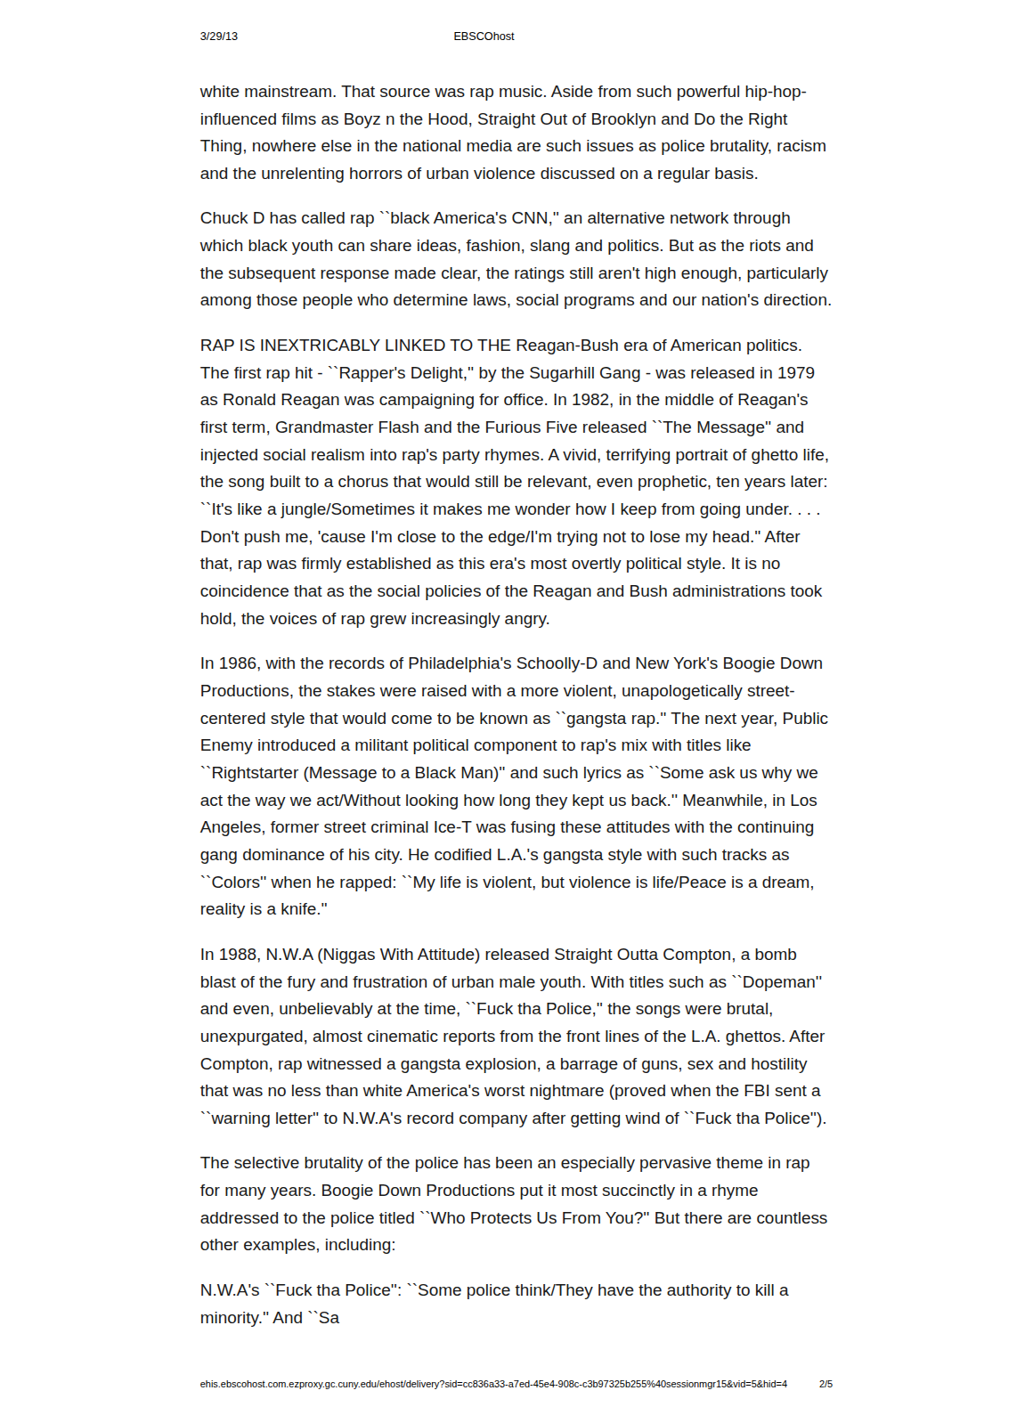3/29/13
EBSCOhost
white mainstream. That source was rap music. Aside from such powerful hip-hop-influenced films as Boyz n the Hood, Straight Out of Brooklyn and Do the Right Thing, nowhere else in the national media are such issues as police brutality, racism and the unrelenting horrors of urban violence discussed on a regular basis.
Chuck D has called rap ``black America's CNN,'' an alternative network through which black youth can share ideas, fashion, slang and politics. But as the riots and the subsequent response made clear, the ratings still aren't high enough, particularly among those people who determine laws, social programs and our nation's direction.
RAP IS INEXTRICABLY LINKED TO THE Reagan-Bush era of American politics. The first rap hit - ``Rapper's Delight,'' by the Sugarhill Gang - was released in 1979 as Ronald Reagan was campaigning for office. In 1982, in the middle of Reagan's first term, Grandmaster Flash and the Furious Five released ``The Message'' and injected social realism into rap's party rhymes. A vivid, terrifying portrait of ghetto life, the song built to a chorus that would still be relevant, even prophetic, ten years later: ``It's like a jungle/Sometimes it makes me wonder how I keep from going under. . . . Don't push me, 'cause I'm close to the edge/I'm trying not to lose my head.'' After that, rap was firmly established as this era's most overtly political style. It is no coincidence that as the social policies of the Reagan and Bush administrations took hold, the voices of rap grew increasingly angry.
In 1986, with the records of Philadelphia's Schoolly-D and New York's Boogie Down Productions, the stakes were raised with a more violent, unapologetically street-centered style that would come to be known as ``gangsta rap.'' The next year, Public Enemy introduced a militant political component to rap's mix with titles like ``Rightstarter (Message to a Black Man)'' and such lyrics as ``Some ask us why we act the way we act/Without looking how long they kept us back.'' Meanwhile, in Los Angeles, former street criminal Ice-T was fusing these attitudes with the continuing gang dominance of his city. He codified L.A.'s gangsta style with such tracks as ``Colors'' when he rapped: ``My life is violent, but violence is life/Peace is a dream, reality is a knife.''
In 1988, N.W.A (Niggas With Attitude) released Straight Outta Compton, a bomb blast of the fury and frustration of urban male youth. With titles such as ``Dopeman'' and even, unbelievably at the time, ``Fuck tha Police,'' the songs were brutal, unexpurgated, almost cinematic reports from the front lines of the L.A. ghettos. After Compton, rap witnessed a gangsta explosion, a barrage of guns, sex and hostility that was no less than white America's worst nightmare (proved when the FBI sent a ``warning letter'' to N.W.A's record company after getting wind of ``Fuck tha Police'').
The selective brutality of the police has been an especially pervasive theme in rap for many years. Boogie Down Productions put it most succinctly in a rhyme addressed to the police titled ``Who Protects Us From You?'' But there are countless other examples, including:
N.W.A's ``Fuck tha Police'': ``Some police think/They have the authority to kill a minority.'' And ``Sa
ehis.ebscohost.com.ezproxy.gc.cuny.edu/ehost/delivery?sid=cc836a33-a7ed-45e4-908c-c3b97325b255%40sessionmgr15&vid=5&hid=4
2/5